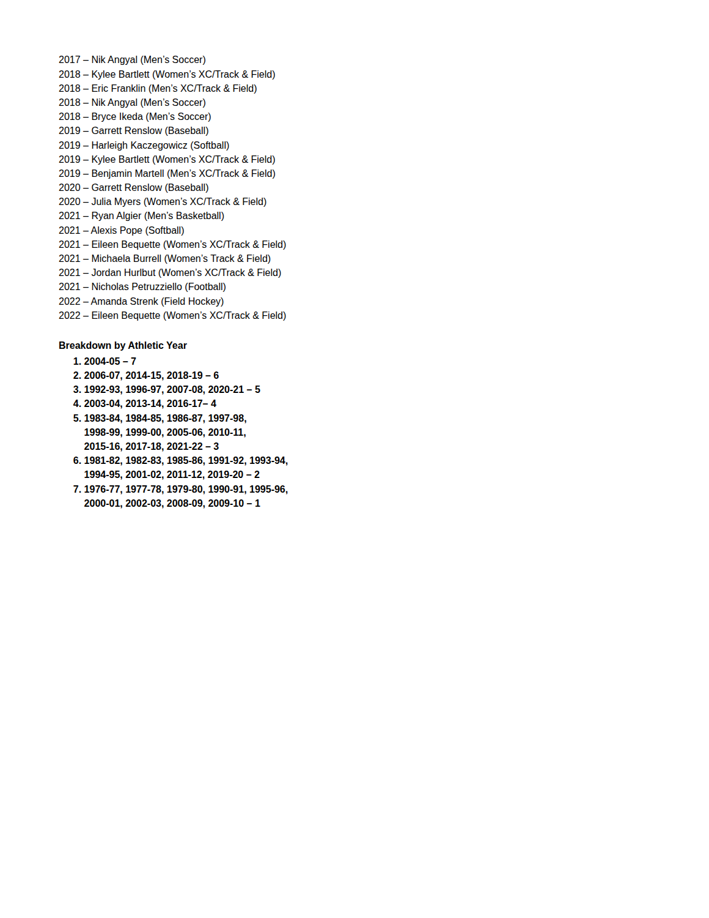2017 – Nik Angyal (Men’s Soccer)
2018 – Kylee Bartlett (Women’s XC/Track & Field)
2018 – Eric Franklin (Men’s XC/Track & Field)
2018 – Nik Angyal (Men’s Soccer)
2018 – Bryce Ikeda (Men’s Soccer)
2019 – Garrett Renslow (Baseball)
2019 – Harleigh Kaczegowicz (Softball)
2019 – Kylee Bartlett (Women’s XC/Track & Field)
2019 – Benjamin Martell (Men’s XC/Track & Field)
2020 – Garrett Renslow (Baseball)
2020 – Julia Myers (Women’s XC/Track & Field)
2021 – Ryan Algier (Men’s Basketball)
2021 – Alexis Pope (Softball)
2021 – Eileen Bequette (Women’s XC/Track & Field)
2021 – Michaela Burrell (Women’s Track & Field)
2021 – Jordan Hurlbut (Women’s XC/Track & Field)
2021 – Nicholas Petruzziello (Football)
2022 – Amanda Strenk (Field Hockey)
2022 – Eileen Bequette (Women’s XC/Track & Field)
Breakdown by Athletic Year
2004-05 – 7
2006-07, 2014-15, 2018-19 – 6
1992-93, 1996-97, 2007-08, 2020-21 – 5
2003-04, 2013-14, 2016-17– 4
1983-84, 1984-85, 1986-87, 1997-98, 1998-99, 1999-00, 2005-06, 2010-11, 2015-16, 2017-18, 2021-22 – 3
1981-82, 1982-83, 1985-86, 1991-92, 1993-94, 1994-95, 2001-02, 2011-12, 2019-20 – 2
1976-77, 1977-78, 1979-80, 1990-91, 1995-96, 2000-01, 2002-03, 2008-09, 2009-10 – 1